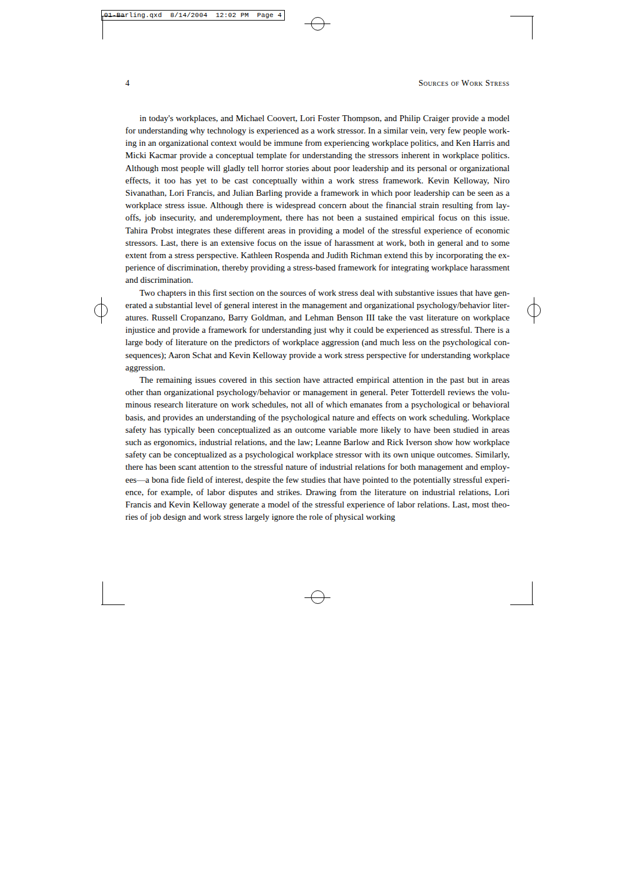01-Barling.qxd 8/14/2004 12:02 PM Page 4
4 Sources of Work Stress
in today's workplaces, and Michael Coovert, Lori Foster Thompson, and Philip Craiger provide a model for understanding why technology is experienced as a work stressor. In a similar vein, very few people working in an organizational context would be immune from experiencing workplace politics, and Ken Harris and Micki Kacmar provide a conceptual template for understanding the stressors inherent in workplace politics. Although most people will gladly tell horror stories about poor leadership and its personal or organizational effects, it too has yet to be cast conceptually within a work stress framework. Kevin Kelloway, Niro Sivanathan, Lori Francis, and Julian Barling provide a framework in which poor leadership can be seen as a workplace stress issue. Although there is widespread concern about the financial strain resulting from layoffs, job insecurity, and underemployment, there has not been a sustained empirical focus on this issue. Tahira Probst integrates these different areas in providing a model of the stressful experience of economic stressors. Last, there is an extensive focus on the issue of harassment at work, both in general and to some extent from a stress perspective. Kathleen Rospenda and Judith Richman extend this by incorporating the experience of discrimination, thereby providing a stress-based framework for integrating workplace harassment and discrimination.
Two chapters in this first section on the sources of work stress deal with substantive issues that have generated a substantial level of general interest in the management and organizational psychology/behavior literatures. Russell Cropanzano, Barry Goldman, and Lehman Benson III take the vast literature on workplace injustice and provide a framework for understanding just why it could be experienced as stressful. There is a large body of literature on the predictors of workplace aggression (and much less on the psychological consequences); Aaron Schat and Kevin Kelloway provide a work stress perspective for understanding workplace aggression.
The remaining issues covered in this section have attracted empirical attention in the past but in areas other than organizational psychology/behavior or management in general. Peter Totterdell reviews the voluminous research literature on work schedules, not all of which emanates from a psychological or behavioral basis, and provides an understanding of the psychological nature and effects on work scheduling. Workplace safety has typically been conceptualized as an outcome variable more likely to have been studied in areas such as ergonomics, industrial relations, and the law; Leanne Barlow and Rick Iverson show how workplace safety can be conceptualized as a psychological workplace stressor with its own unique outcomes. Similarly, there has been scant attention to the stressful nature of industrial relations for both management and employees—a bona fide field of interest, despite the few studies that have pointed to the potentially stressful experience, for example, of labor disputes and strikes. Drawing from the literature on industrial relations, Lori Francis and Kevin Kelloway generate a model of the stressful experience of labor relations. Last, most theories of job design and work stress largely ignore the role of physical working